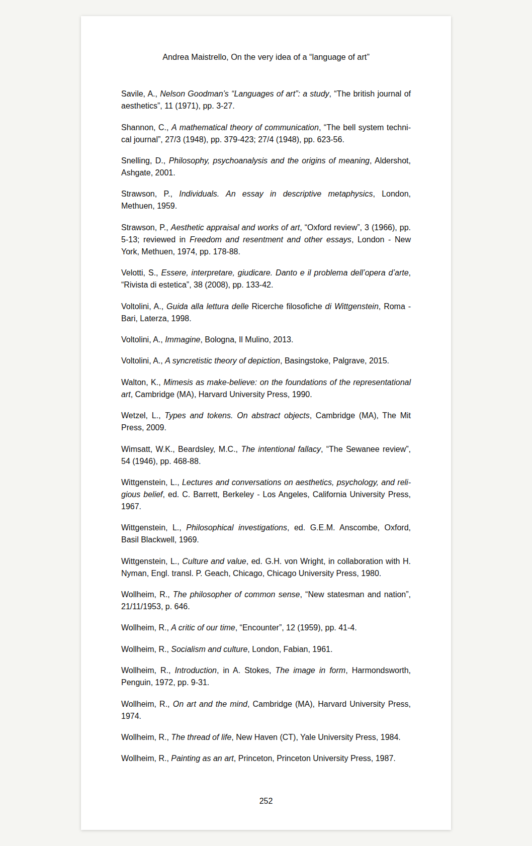Andrea Maistrello, On the very idea of a “language of art”
Savile, A., Nelson Goodman’s “Languages of art”: a study, “The british journal of aesthetics”, 11 (1971), pp. 3-27.
Shannon, C., A mathematical theory of communication, “The bell system technical journal”, 27/3 (1948), pp. 379-423; 27/4 (1948), pp. 623-56.
Snelling, D., Philosophy, psychoanalysis and the origins of meaning, Aldershot, Ashgate, 2001.
Strawson, P., Individuals. An essay in descriptive metaphysics, London, Methuen, 1959.
Strawson, P., Aesthetic appraisal and works of art, “Oxford review”, 3 (1966), pp. 5-13; reviewed in Freedom and resentment and other essays, London - New York, Methuen, 1974, pp. 178-88.
Velotti, S., Essere, interpretare, giudicare. Danto e il problema dell’opera d’arte, “Rivista di estetica”, 38 (2008), pp. 133-42.
Voltolini, A., Guida alla lettura delle Ricerche filosofiche di Wittgenstein, Roma - Bari, Laterza, 1998.
Voltolini, A., Immagine, Bologna, Il Mulino, 2013.
Voltolini, A., A syncretistic theory of depiction, Basingstoke, Palgrave, 2015.
Walton, K., Mimesis as make-believe: on the foundations of the representational art, Cambridge (MA), Harvard University Press, 1990.
Wetzel, L., Types and tokens. On abstract objects, Cambridge (MA), The Mit Press, 2009.
Wimsatt, W.K., Beardsley, M.C., The intentional fallacy, “The Sewanee review”, 54 (1946), pp. 468-88.
Wittgenstein, L., Lectures and conversations on aesthetics, psychology, and religious belief, ed. C. Barrett, Berkeley - Los Angeles, California University Press, 1967.
Wittgenstein, L., Philosophical investigations, ed. G.E.M. Anscombe, Oxford, Basil Blackwell, 1969.
Wittgenstein, L., Culture and value, ed. G.H. von Wright, in collaboration with H. Nyman, Engl. transl. P. Geach, Chicago, Chicago University Press, 1980.
Wollheim, R., The philosopher of common sense, “New statesman and nation”, 21/11/1953, p. 646.
Wollheim, R., A critic of our time, “Encounter”, 12 (1959), pp. 41-4.
Wollheim, R., Socialism and culture, London, Fabian, 1961.
Wollheim, R., Introduction, in A. Stokes, The image in form, Harmondsworth, Penguin, 1972, pp. 9-31.
Wollheim, R., On art and the mind, Cambridge (MA), Harvard University Press, 1974.
Wollheim, R., The thread of life, New Haven (CT), Yale University Press, 1984.
Wollheim, R., Painting as an art, Princeton, Princeton University Press, 1987.
252